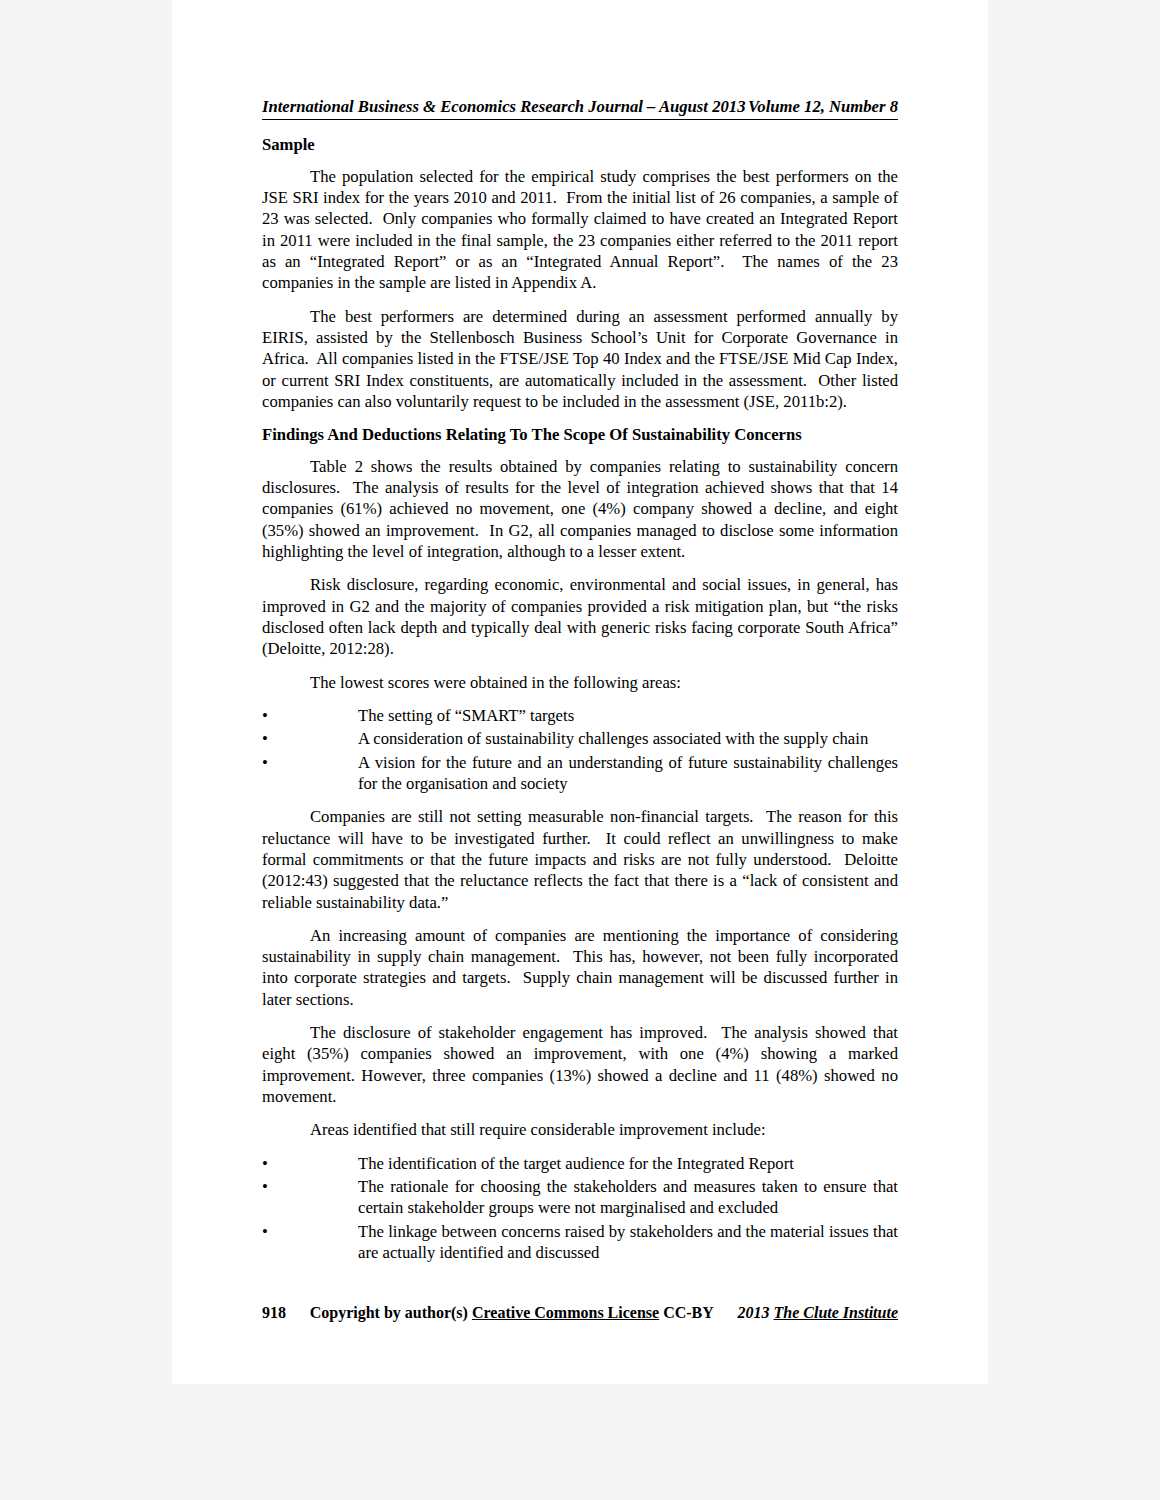International Business & Economics Research Journal – August 2013
Volume 12, Number 8
Sample
The population selected for the empirical study comprises the best performers on the JSE SRI index for the years 2010 and 2011. From the initial list of 26 companies, a sample of 23 was selected. Only companies who formally claimed to have created an Integrated Report in 2011 were included in the final sample, the 23 companies either referred to the 2011 report as an “Integrated Report” or as an “Integrated Annual Report”. The names of the 23 companies in the sample are listed in Appendix A.
The best performers are determined during an assessment performed annually by EIRIS, assisted by the Stellenbosch Business School’s Unit for Corporate Governance in Africa. All companies listed in the FTSE/JSE Top 40 Index and the FTSE/JSE Mid Cap Index, or current SRI Index constituents, are automatically included in the assessment. Other listed companies can also voluntarily request to be included in the assessment (JSE, 2011b:2).
Findings And Deductions Relating To The Scope Of Sustainability Concerns
Table 2 shows the results obtained by companies relating to sustainability concern disclosures. The analysis of results for the level of integration achieved shows that that 14 companies (61%) achieved no movement, one (4%) company showed a decline, and eight (35%) showed an improvement. In G2, all companies managed to disclose some information highlighting the level of integration, although to a lesser extent.
Risk disclosure, regarding economic, environmental and social issues, in general, has improved in G2 and the majority of companies provided a risk mitigation plan, but “the risks disclosed often lack depth and typically deal with generic risks facing corporate South Africa” (Deloitte, 2012:28).
The lowest scores were obtained in the following areas:
The setting of “SMART” targets
A consideration of sustainability challenges associated with the supply chain
A vision for the future and an understanding of future sustainability challenges for the organisation and society
Companies are still not setting measurable non-financial targets. The reason for this reluctance will have to be investigated further. It could reflect an unwillingness to make formal commitments or that the future impacts and risks are not fully understood. Deloitte (2012:43) suggested that the reluctance reflects the fact that there is a “lack of consistent and reliable sustainability data.”
An increasing amount of companies are mentioning the importance of considering sustainability in supply chain management. This has, however, not been fully incorporated into corporate strategies and targets. Supply chain management will be discussed further in later sections.
The disclosure of stakeholder engagement has improved. The analysis showed that eight (35%) companies showed an improvement, with one (4%) showing a marked improvement. However, three companies (13%) showed a decline and 11 (48%) showed no movement.
Areas identified that still require considerable improvement include:
The identification of the target audience for the Integrated Report
The rationale for choosing the stakeholders and measures taken to ensure that certain stakeholder groups were not marginalised and excluded
The linkage between concerns raised by stakeholders and the material issues that are actually identified and discussed
918
Copyright by author(s) Creative Commons License CC-BY
2013 The Clute Institute